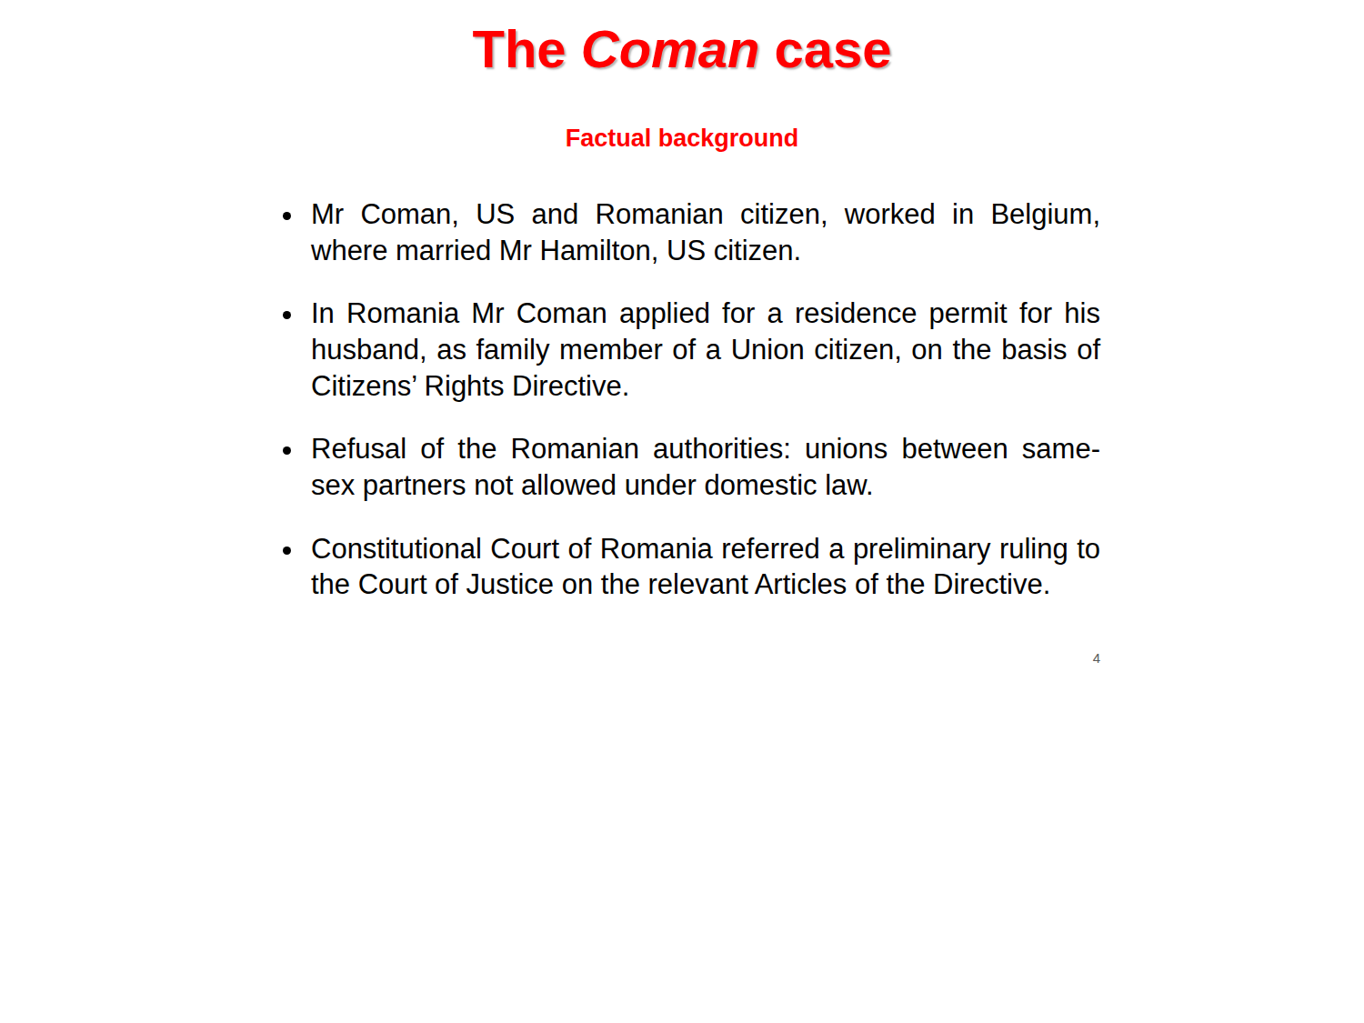The Coman case
Factual background
Mr Coman, US and Romanian citizen, worked in Belgium, where married Mr Hamilton, US citizen.
In Romania Mr Coman applied for a residence permit for his husband, as family member of a Union citizen, on the basis of Citizens’ Rights Directive.
Refusal of the Romanian authorities: unions between same-sex partners not allowed under domestic law.
Constitutional Court of Romania referred a preliminary ruling to the Court of Justice on the relevant Articles of the Directive.
4